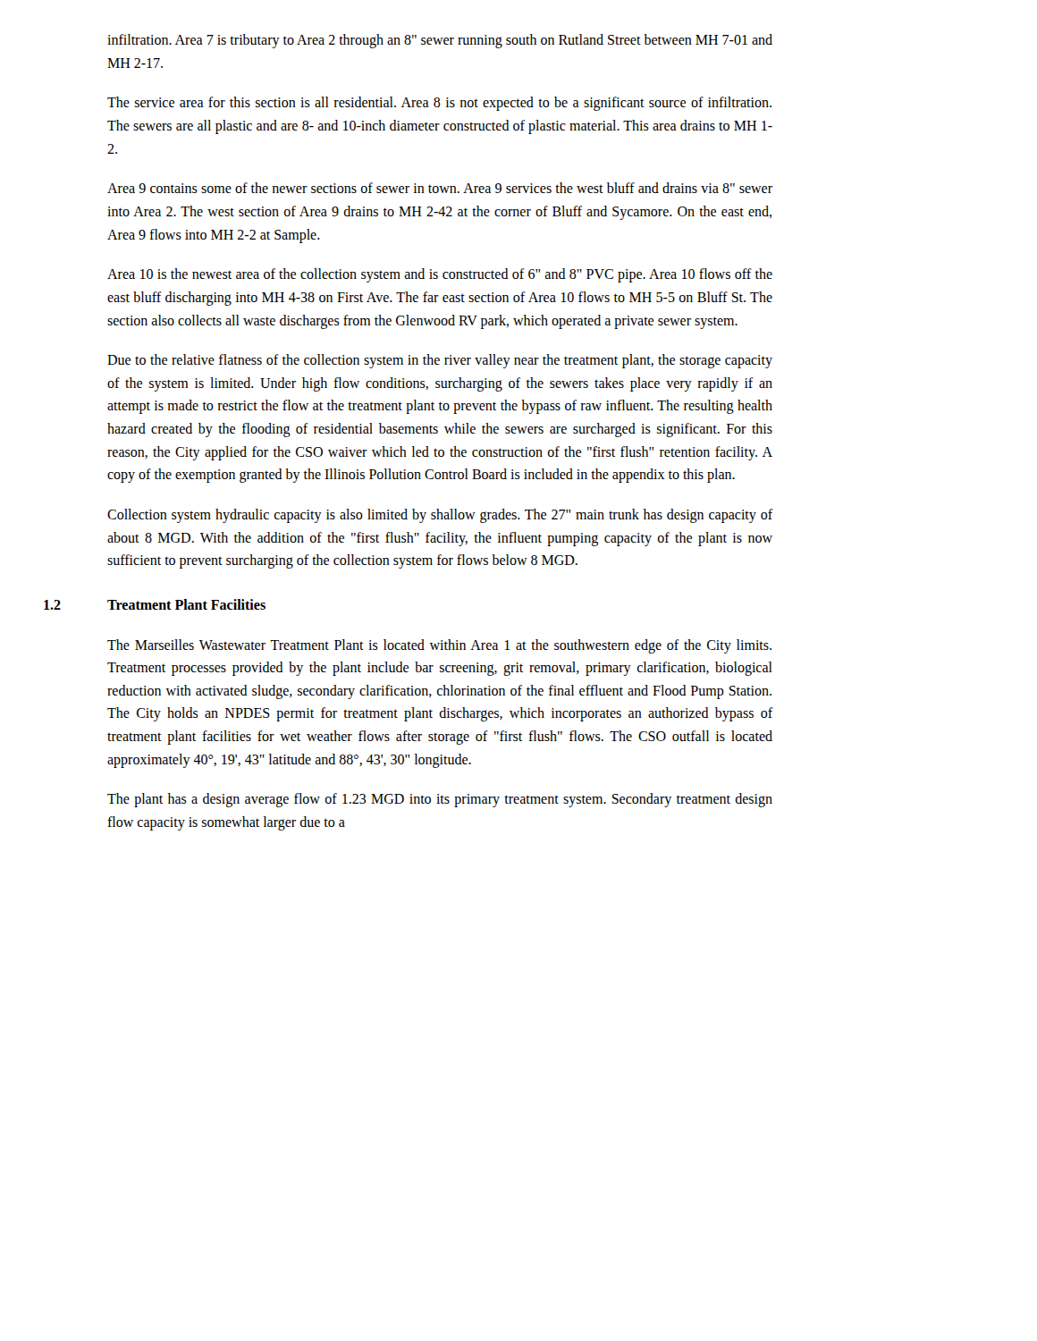infiltration. Area 7 is tributary to Area 2 through an 8" sewer running south on Rutland Street between MH 7-01 and MH 2-17.
The service area for this section is all residential. Area 8 is not expected to be a significant source of infiltration. The sewers are all plastic and are 8- and 10-inch diameter constructed of plastic material. This area drains to MH 1-2.
Area 9 contains some of the newer sections of sewer in town. Area 9 services the west bluff and drains via 8" sewer into Area 2. The west section of Area 9 drains to MH 2-42 at the corner of Bluff and Sycamore. On the east end, Area 9 flows into MH 2-2 at Sample.
Area 10 is the newest area of the collection system and is constructed of 6" and 8" PVC pipe. Area 10 flows off the east bluff discharging into MH 4-38 on First Ave. The far east section of Area 10 flows to MH 5-5 on Bluff St. The section also collects all waste discharges from the Glenwood RV park, which operated a private sewer system.
Due to the relative flatness of the collection system in the river valley near the treatment plant, the storage capacity of the system is limited. Under high flow conditions, surcharging of the sewers takes place very rapidly if an attempt is made to restrict the flow at the treatment plant to prevent the bypass of raw influent. The resulting health hazard created by the flooding of residential basements while the sewers are surcharged is significant. For this reason, the City applied for the CSO waiver which led to the construction of the "first flush" retention facility. A copy of the exemption granted by the Illinois Pollution Control Board is included in the appendix to this plan.
Collection system hydraulic capacity is also limited by shallow grades. The 27" main trunk has design capacity of about 8 MGD. With the addition of the "first flush" facility, the influent pumping capacity of the plant is now sufficient to prevent surcharging of the collection system for flows below 8 MGD.
1.2
Treatment Plant Facilities
The Marseilles Wastewater Treatment Plant is located within Area 1 at the southwestern edge of the City limits. Treatment processes provided by the plant include bar screening, grit removal, primary clarification, biological reduction with activated sludge, secondary clarification, chlorination of the final effluent and Flood Pump Station. The City holds an NPDES permit for treatment plant discharges, which incorporates an authorized bypass of treatment plant facilities for wet weather flows after storage of "first flush" flows. The CSO outfall is located approximately 40°, 19', 43" latitude and 88°, 43', 30" longitude.
The plant has a design average flow of 1.23 MGD into its primary treatment system. Secondary treatment design flow capacity is somewhat larger due to a